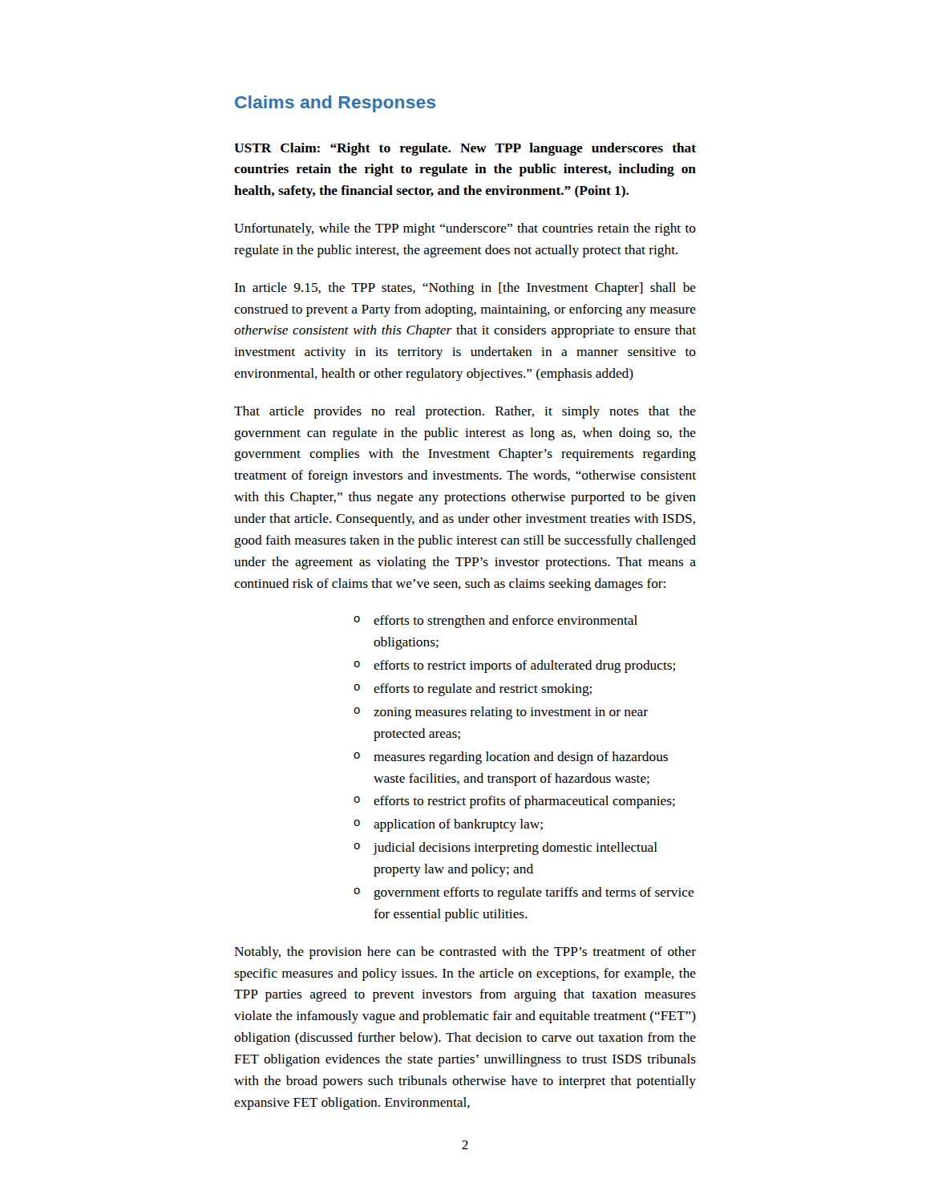Claims and Responses
USTR Claim: “Right to regulate. New TPP language underscores that countries retain the right to regulate in the public interest, including on health, safety, the financial sector, and the environment.” (Point 1).
Unfortunately, while the TPP might “underscore” that countries retain the right to regulate in the public interest, the agreement does not actually protect that right.
In article 9.15, the TPP states, “Nothing in [the Investment Chapter] shall be construed to prevent a Party from adopting, maintaining, or enforcing any measure otherwise consistent with this Chapter that it considers appropriate to ensure that investment activity in its territory is undertaken in a manner sensitive to environmental, health or other regulatory objectives.” (emphasis added)
That article provides no real protection. Rather, it simply notes that the government can regulate in the public interest as long as, when doing so, the government complies with the Investment Chapter’s requirements regarding treatment of foreign investors and investments. The words, “otherwise consistent with this Chapter,” thus negate any protections otherwise purported to be given under that article. Consequently, and as under other investment treaties with ISDS, good faith measures taken in the public interest can still be successfully challenged under the agreement as violating the TPP’s investor protections. That means a continued risk of claims that we’ve seen, such as claims seeking damages for:
efforts to strengthen and enforce environmental obligations;
efforts to restrict imports of adulterated drug products;
efforts to regulate and restrict smoking;
zoning measures relating to investment in or near protected areas;
measures regarding location and design of hazardous waste facilities, and transport of hazardous waste;
efforts to restrict profits of pharmaceutical companies;
application of bankruptcy law;
judicial decisions interpreting domestic intellectual property law and policy; and
government efforts to regulate tariffs and terms of service for essential public utilities.
Notably, the provision here can be contrasted with the TPP’s treatment of other specific measures and policy issues. In the article on exceptions, for example, the TPP parties agreed to prevent investors from arguing that taxation measures violate the infamously vague and problematic fair and equitable treatment (“FET”) obligation (discussed further below). That decision to carve out taxation from the FET obligation evidences the state parties’ unwillingness to trust ISDS tribunals with the broad powers such tribunals otherwise have to interpret that potentially expansive FET obligation. Environmental,
2